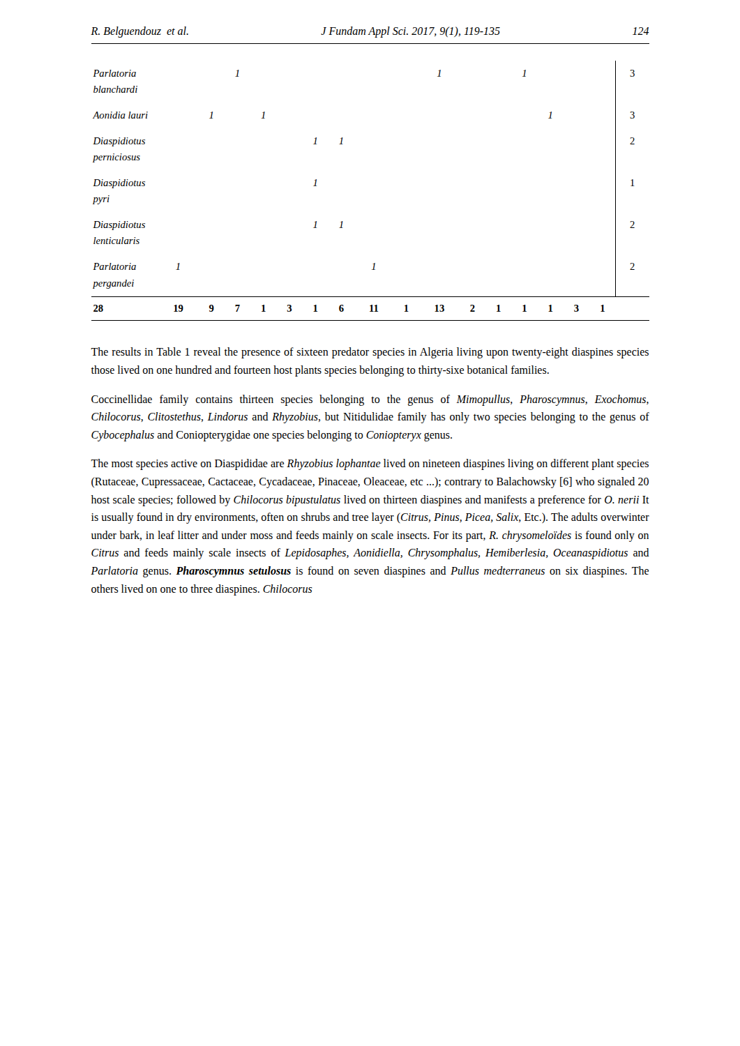R. Belguendouz et al. J Fundam Appl Sci. 2017, 9(1), 119-135 124
| Parlatoria blanchardi | | | 1 | | | | | | | 1 | | | 1 | | | | 3 |
| Aonidia lauri | | 1 | | 1 | | | | | | | | | | 1 | | | 3 |
| Diaspidiotus perniciosus | | | | | | 1 | 1 | | | | | | | | | | 2 |
| Diaspidiotus pyri | | | | | | 1 | | | | | | | | | | | 1 |
| Diaspidiotus lenticularis | | | | | | 1 | 1 | | | | | | | | | | 2 |
| Parlatoria pergandei | 1 | | | | | | | 1 | | | | | | | | | 2 |
| 28 | 19 | 9 | 7 | 1 | 3 | 1 | 6 | 11 | 1 | 13 | 2 | 1 | 1 | 1 | 3 | 1 | |
The results in Table 1 reveal the presence of sixteen predator species in Algeria living upon twenty-eight diaspines species those lived on one hundred and fourteen host plants species belonging to thirty-sixe botanical families.
Coccinellidae family contains thirteen species belonging to the genus of Mimopullus, Pharoscymnus, Exochomus, Chilocorus, Clitostethus, Lindorus and Rhyzobius, but Nitidulidae family has only two species belonging to the genus of Cybocephalus and Coniopterygidae one species belonging to Coniopteryx genus.
The most species active on Diaspididae are Rhyzobius lophantae lived on nineteen diaspines living on different plant species (Rutaceae, Cupressaceae, Cactaceae, Cycadaceae, Pinaceae, Oleaceae, etc ...); contrary to Balachowsky [6] who signaled 20 host scale species; followed by Chilocorus bipustulatus lived on thirteen diaspines and manifests a preference for O. nerii It is usually found in dry environments, often on shrubs and tree layer (Citrus, Pinus, Picea, Salix, Etc.). The adults overwinter under bark, in leaf litter and under moss and feeds mainly on scale insects. For its part, R. chrysomeloïdes is found only on Citrus and feeds mainly scale insects of Lepidosaphes, Aonidiella, Chrysomphalus, Hemiberlesia, Oceanaspidiotus and Parlatoria genus. Pharoscymnus setulosus is found on seven diaspines and Pullus medterraneus on six diaspines. The others lived on one to three diaspines. Chilocorus